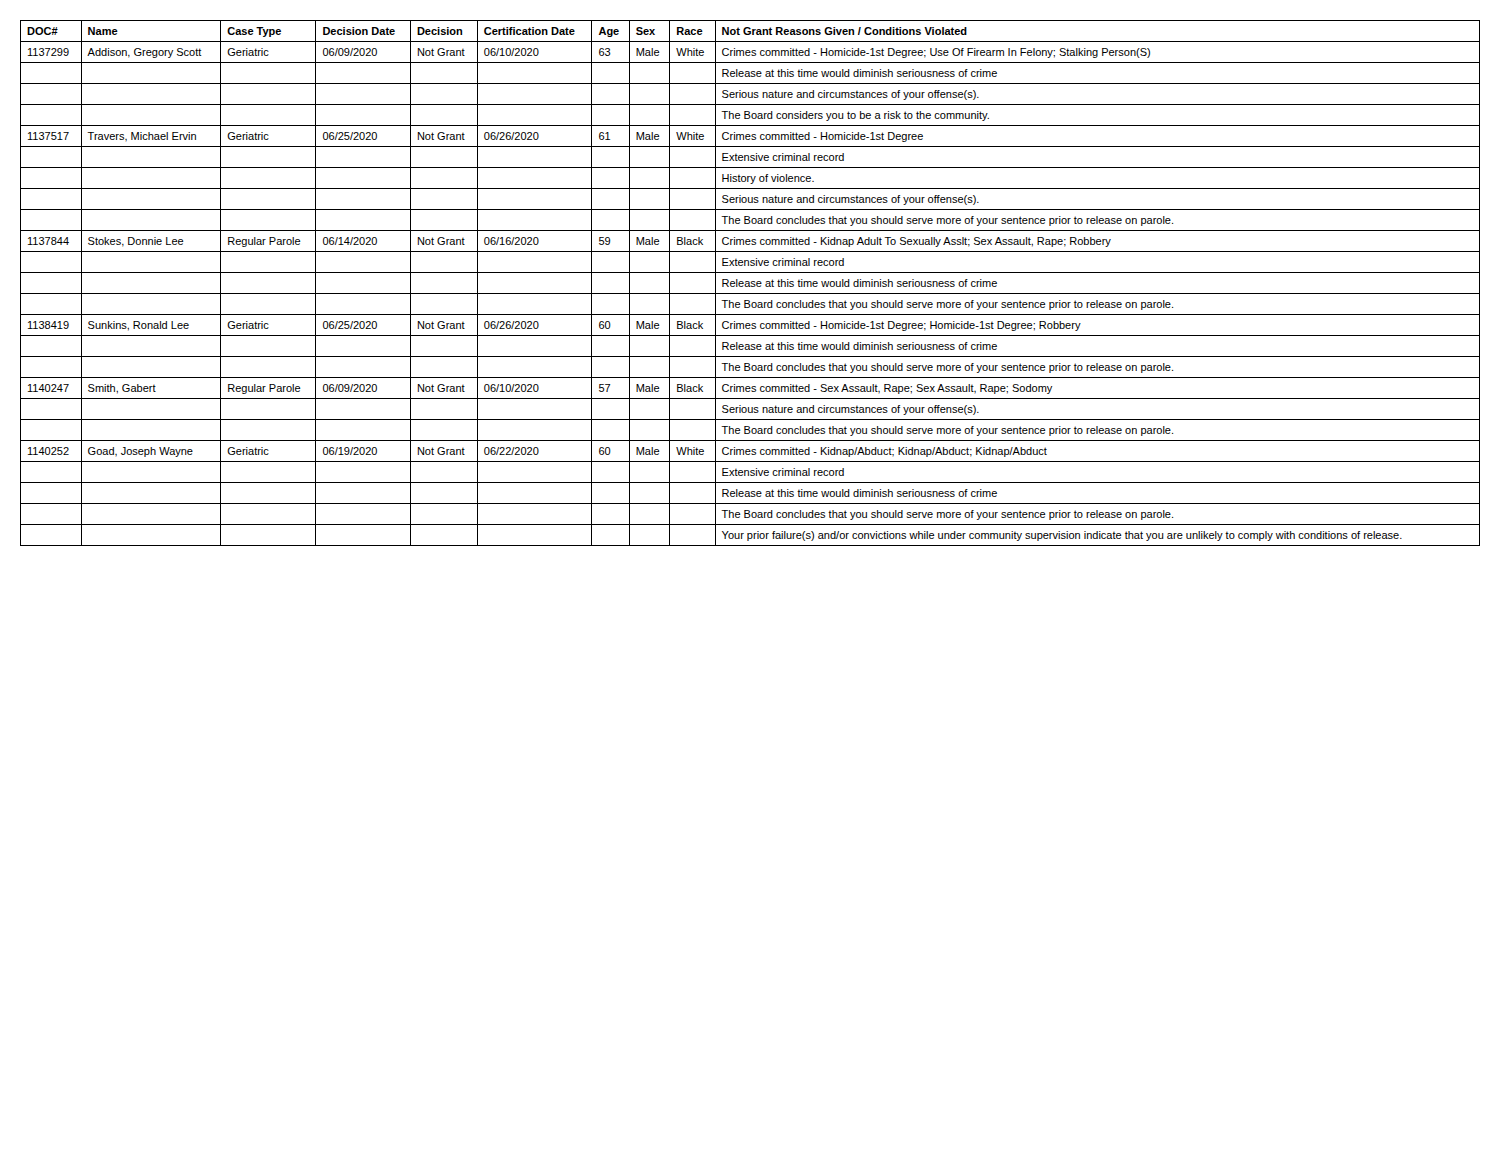| DOC# | Name | Case Type | Decision Date | Decision | Certification Date | Age | Sex | Race | Not Grant Reasons Given / Conditions Violated |
| --- | --- | --- | --- | --- | --- | --- | --- | --- | --- |
| 1137299 | Addison, Gregory Scott | Geriatric | 06/09/2020 | Not Grant | 06/10/2020 | 63 | Male | White | Crimes committed - Homicide-1st Degree; Use Of Firearm In Felony; Stalking Person(S) |
| | | | | | | | | | Release at this time would diminish seriousness of crime |
| | | | | | | | | | Serious nature and circumstances of your offense(s). |
| | | | | | | | | | The Board considers you to be a risk to the community. |
| 1137517 | Travers, Michael Ervin | Geriatric | 06/25/2020 | Not Grant | 06/26/2020 | 61 | Male | White | Crimes committed - Homicide-1st Degree |
| | | | | | | | | | Extensive criminal record |
| | | | | | | | | | History of violence. |
| | | | | | | | | | Serious nature and circumstances of your offense(s). |
| | | | | | | | | | The Board concludes that you should serve more of your sentence prior to release on parole. |
| 1137844 | Stokes, Donnie Lee | Regular Parole | 06/14/2020 | Not Grant | 06/16/2020 | 59 | Male | Black | Crimes committed - Kidnap Adult To Sexually Asslt; Sex Assault, Rape; Robbery |
| | | | | | | | | | Extensive criminal record |
| | | | | | | | | | Release at this time would diminish seriousness of crime |
| | | | | | | | | | The Board concludes that you should serve more of your sentence prior to release on parole. |
| 1138419 | Sunkins, Ronald Lee | Geriatric | 06/25/2020 | Not Grant | 06/26/2020 | 60 | Male | Black | Crimes committed - Homicide-1st Degree; Homicide-1st Degree; Robbery |
| | | | | | | | | | Release at this time would diminish seriousness of crime |
| | | | | | | | | | The Board concludes that you should serve more of your sentence prior to release on parole. |
| 1140247 | Smith, Gabert | Regular Parole | 06/09/2020 | Not Grant | 06/10/2020 | 57 | Male | Black | Crimes committed - Sex Assault, Rape; Sex Assault, Rape; Sodomy |
| | | | | | | | | | Serious nature and circumstances of your offense(s). |
| | | | | | | | | | The Board concludes that you should serve more of your sentence prior to release on parole. |
| 1140252 | Goad, Joseph Wayne | Geriatric | 06/19/2020 | Not Grant | 06/22/2020 | 60 | Male | White | Crimes committed - Kidnap/Abduct; Kidnap/Abduct; Kidnap/Abduct |
| | | | | | | | | | Extensive criminal record |
| | | | | | | | | | Release at this time would diminish seriousness of crime |
| | | | | | | | | | The Board concludes that you should serve more of your sentence prior to release on parole. |
| | | | | | | | | | Your prior failure(s) and/or convictions while under community supervision indicate that you are unlikely to comply with conditions of release. |